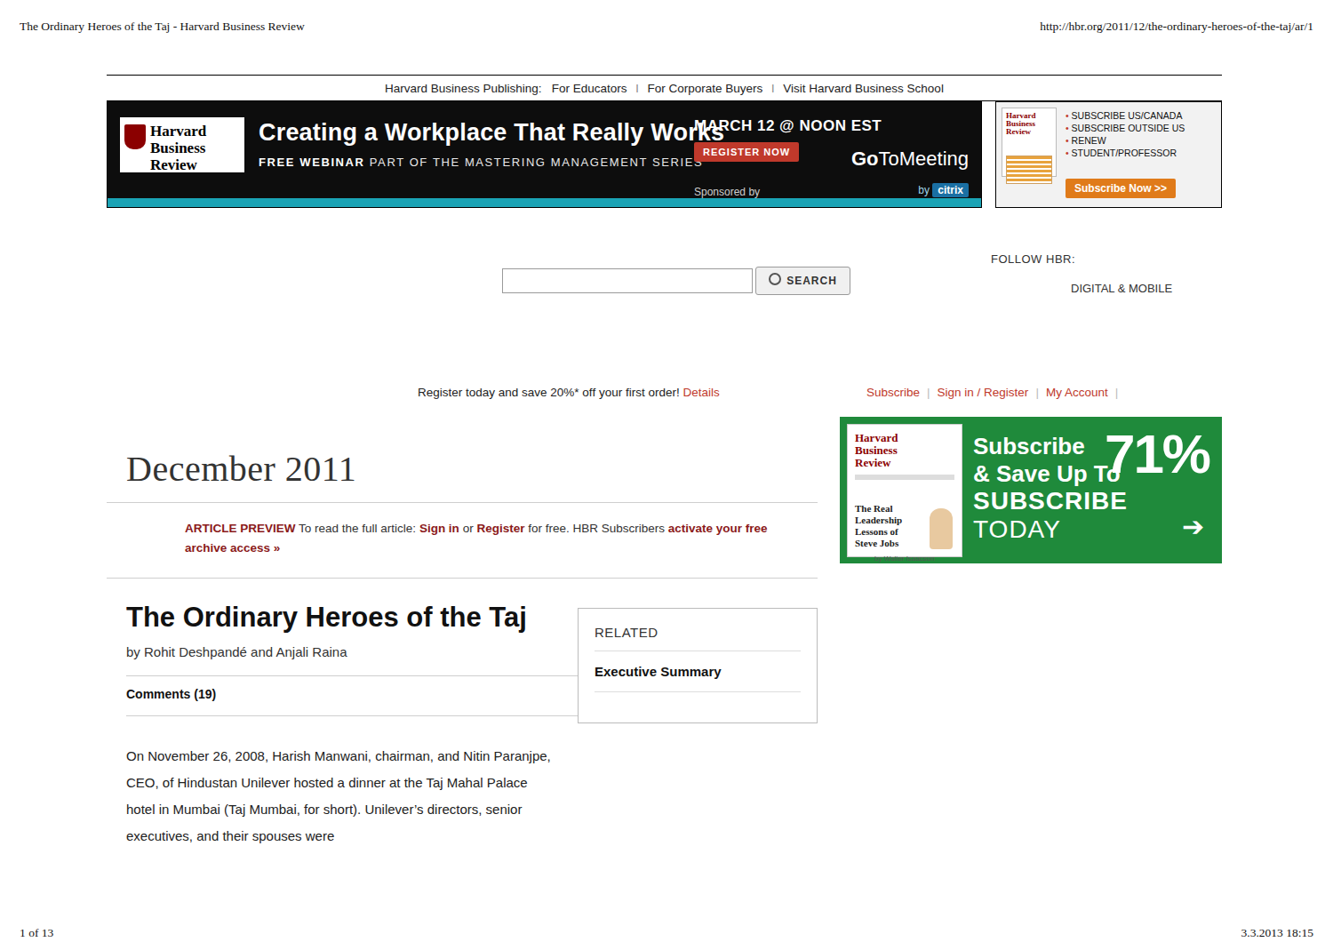The Ordinary Heroes of the Taj - Harvard Business Review
http://hbr.org/2011/12/the-ordinary-heroes-of-the-taj/ar/1
Harvard Business Publishing: For Educators lFor Corporate Buyers lVisit Harvard Business School
Harvard
Business
Review
Creating a Workplace That Really Works
FREE WEBINAR PART OF THE MASTERING MANAGEMENT SERIES
MARCH 12 @ NOON EST
REGISTER NOW
Sponsored by
Go ToMeeting
by citrix
Harvard
Business
Review
SUBSCRIBE US/CANADA
SUBSCRIBE OUTSIDE US
RENEW
STUDENT/PROFESSOR
Subscribe Now >>
FOLLOW HBR:
DIGITAL & MOBILE
SEARCH
Register today and save 20%* off your first order! Details
Subscribe|Sign in / Register|My Account|
Harvard
Business
Review
The Real
Leadership
Lessons of
Steve Jobs
by Walter Isaacson
Subscribe
& Save Up To
71%
SUBSCRIBE TODAY
➔
December 2011
ARTICLE PREVIEW To read the full article: Sign in or Register for free. HBR Subscribers activate your free archive access »
The Ordinary Heroes of the Taj
by Rohit Deshpandé and Anjali Raina
Comments (19)
On November 26, 2008, Harish Manwani, chairman, and Nitin Paranjpe, CEO, of Hindustan Unilever hosted a dinner at the Taj Mahal Palace hotel in Mumbai (Taj Mumbai, for short). Unilever’s directors, senior executives, and their spouses were
RELATED
Executive Summary
1 of 13
3.3.2013 18:15